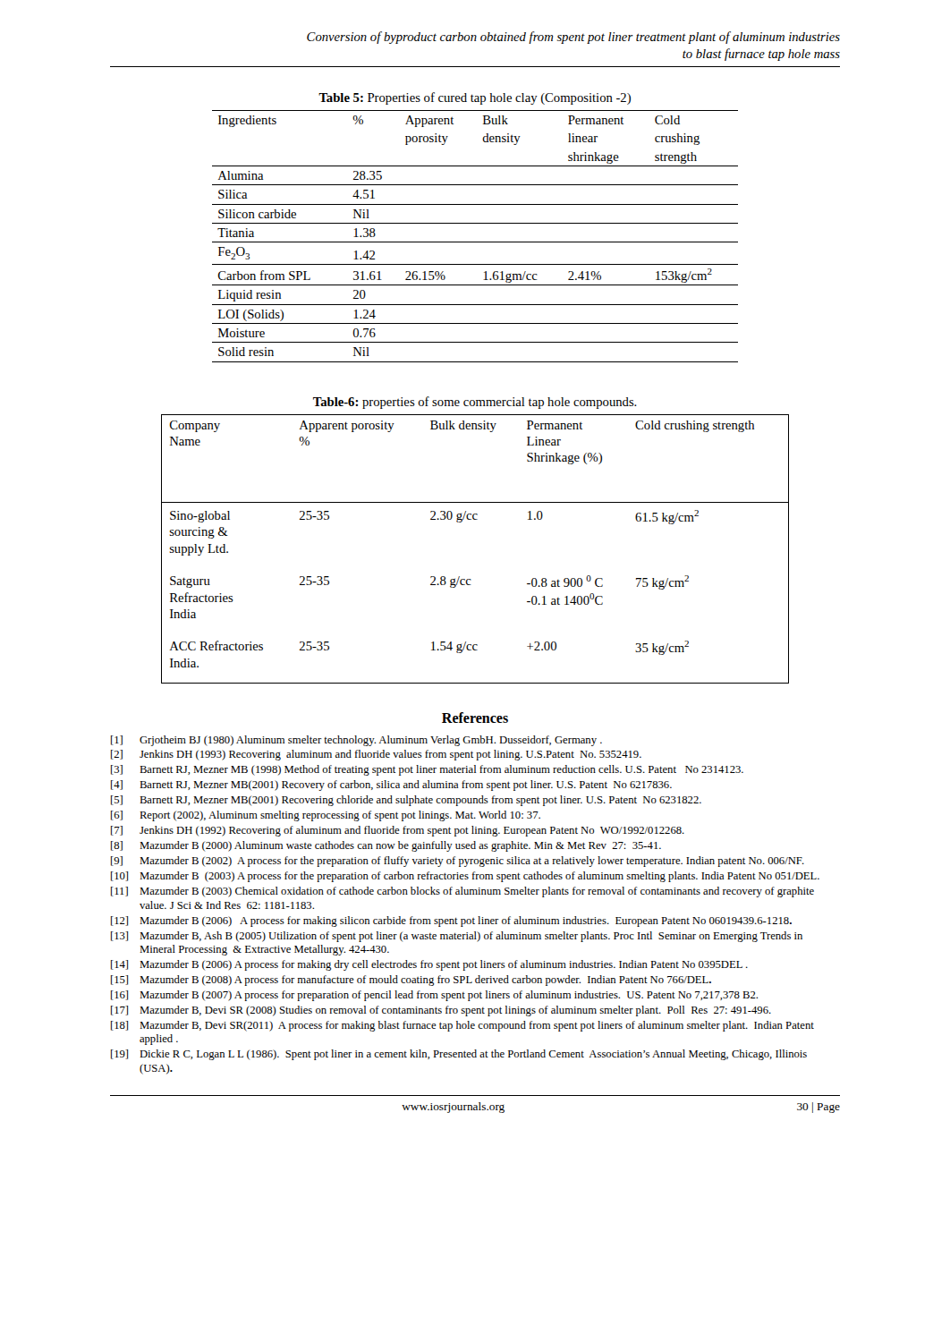Conversion of byproduct carbon obtained from spent pot liner treatment plant of aluminum industries
to blast furnace tap hole mass
Table 5: Properties of cured tap hole clay (Composition -2)
| Ingredients | % | Apparent | Bulk | Permanent | Cold |
| --- | --- | --- | --- | --- | --- |
| | | porosity | density | linear | crushing |
| | | | | shrinkage | strength |
| Alumina | 28.35 | | | | |
| Silica | 4.51 | | | | |
| Silicon carbide | Nil | | | | |
| Titania | 1.38 | | | | |
| Fe 2 O 3 | 1.42 | | | | |
| Carbon from SPL | 31.61 | 26.15% | 1.61gm/cc | 2.41% | 153kg/cm 2 |
| Liquid resin | 20 | | | | |
| LOI (Solids) | 1.24 | | | | |
| Moisture | 0.76 | | | | |
| Solid resin | Nil | | | | |
Table-6: properties of some commercial tap hole compounds.
| Company Name | Apparent porosity % | Bulk density | Permanent Linear Shrinkage (%) | Cold crushing strength |
| --- | --- | --- | --- | --- |
| Sino-global sourcing & supply Ltd. | 25-35 | 2.30 g/cc | 1.0 | 61.5 kg/cm 2 |
| Satguru Refractories India | 25-35 | 2.8 g/cc | -0.8 at 900 0 C -0.1 at 1400 0 C | 75 kg/cm 2 |
| ACC Refractories India. | 25-35 | 1.54 g/cc | +2.00 | 35 kg/cm 2 |
References
[1] Grjotheim BJ (1980) Aluminum smelter technology. Aluminum Verlag GmbH. Dusseidorf, Germany .
[2] Jenkins DH (1993) Recovering aluminum and fluoride values from spent pot lining. U.S.Patent No. 5352419.
[3] Barnett RJ, Mezner MB (1998) Method of treating spent pot liner material from aluminum reduction cells. U.S. Patent No 2314123.
[4] Barnett RJ, Mezner MB(2001) Recovery of carbon, silica and alumina from spent pot liner. U.S. Patent No 6217836.
[5] Barnett RJ, Mezner MB(2001) Recovering chloride and sulphate compounds from spent pot liner. U.S. Patent No 6231822.
[6] Report (2002), Aluminum smelting reprocessing of spent pot linings. Mat. World 10: 37.
[7] Jenkins DH (1992) Recovering of aluminum and fluoride from spent pot lining. European Patent No WO/1992/012268.
[8] Mazumder B (2000) Aluminum waste cathodes can now be gainfully used as graphite. Min & Met Rev 27: 35-41.
[9] Mazumder B (2002) A process for the preparation of fluffy variety of pyrogenic silica at a relatively lower temperature. Indian patent No. 006/NF.
[10] Mazumder B (2003) A process for the preparation of carbon refractories from spent cathodes of aluminum smelting plants. India Patent No 051/DEL.
[11] Mazumder B (2003) Chemical oxidation of cathode carbon blocks of aluminum Smelter plants for removal of contaminants and recovery of graphite value. J Sci & Ind Res 62: 1181-1183.
[12] Mazumder B (2006) A process for making silicon carbide from spent pot liner of aluminum industries. European Patent No 06019439.6-1218.
[13] Mazumder B, Ash B (2005) Utilization of spent pot liner (a waste material) of aluminum smelter plants. Proc Intl Seminar on Emerging Trends in Mineral Processing & Extractive Metallurgy. 424-430.
[14] Mazumder B (2006) A process for making dry cell electrodes fro spent pot liners of aluminum industries. Indian Patent No 0395DEL .
[15] Mazumder B (2008) A process for manufacture of mould coating fro SPL derived carbon powder. Indian Patent No 766/DEL.
[16] Mazumder B (2007) A process for preparation of pencil lead from spent pot liners of aluminum industries. US. Patent No 7,217,378 B2.
[17] Mazumder B, Devi SR (2008) Studies on removal of contaminants fro spent pot linings of aluminum smelter plant. Poll Res 27: 491-496.
[18] Mazumder B, Devi SR(2011) A process for making blast furnace tap hole compound from spent pot liners of aluminum smelter plant. Indian Patent applied .
[19] Dickie R C, Logan L L (1986). Spent pot liner in a cement kiln, Presented at the Portland Cement Association’s Annual Meeting, Chicago, Illinois (USA).
www.iosrjournals.org
30 | Page